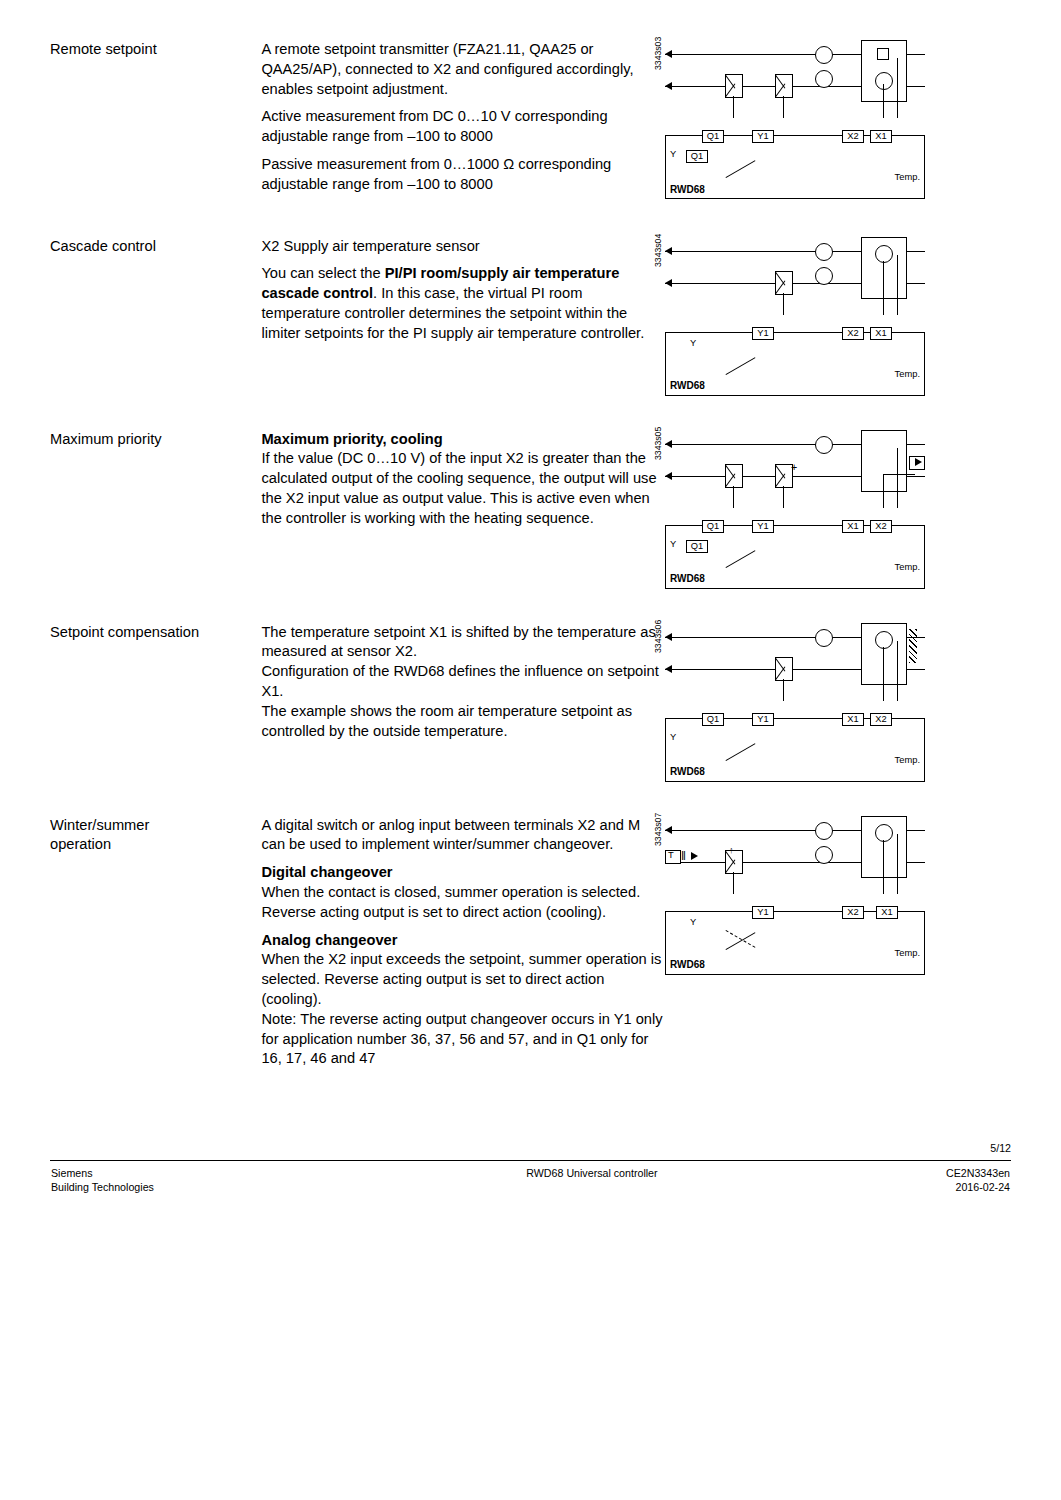| Remote setpoint | A remote setpoint transmitter (FZA21.11, QAA25 or QAA25/AP), connected to X2 and configured accordingly, enables setpoint adjustment. Active measurement from DC 0…10 V corresponding adjustable range from –100 to 8000 Passive measurement from 0…1000 Ω corresponding adjustable range from –100 to 8000 | 3343s03 Q1 Y1 X2 X1 Y Q1 Temp. RWD68 |
| Cascade control | X2 Supply air temperature sensor You can select the PI/PI room/supply air temperature cascade control . In this case, the virtual PI room temperature controller determines the setpoint within the limiter setpoints for the PI supply air temperature controller. | 3343s04 Y1 X2 X1 Y Temp. RWD68 |
| Maximum priority | Maximum priority, cooling If the value (DC 0…10 V) of the input X2 is greater than the calculated output of the cooling sequence, the output will use the X2 input value as output value. This is active even when the controller is working with the heating sequence. | 3343s05 + Q1 Y1 X1 X2 Y Q1 Temp. RWD68 |
| Setpoint compensation | The temperature setpoint X1 is shifted by the temperature as measured at sensor X2. Configuration of the RWD68 defines the influence on setpoint X1. The example shows the room air temperature setpoint as controlled by the outside temperature. | 3343s06 Q1 Y1 X1 X2 Y Temp. RWD68 |
| Winter/summer operation | A digital switch or anlog input between terminals X2 and M can be used to implement winter/summer changeover. Digital changeover When the contact is closed, summer operation is selected. Reverse acting output is set to direct action (cooling). Analog changeover When the X2 input exceeds the setpoint, summer operation is selected. Reverse acting output is set to direct action (cooling). Note: The reverse acting output changeover occurs in Y1 only for application number 36, 37, 56 and 57, and in Q1 only for 16, 17, 46 and 47 | 3343s07 T ‖ ↑ Y1 X2 X1 Y Temp. RWD68 |
5/12
| Siemens Building Technologies | RWD68 Universal controller | CE2N3343en 2016-02-24 |